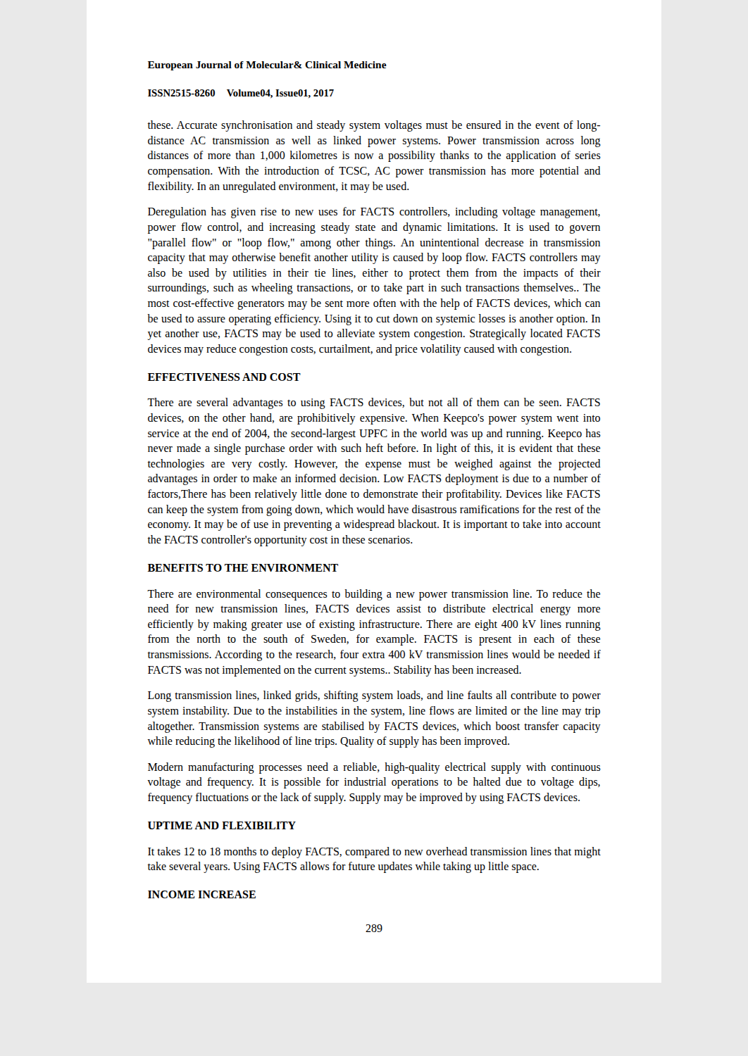European Journal of Molecular& Clinical Medicine
ISSN2515-8260 Volume04, Issue01, 2017
these. Accurate synchronisation and steady system voltages must be ensured in the event of long-distance AC transmission as well as linked power systems. Power transmission across long distances of more than 1,000 kilometres is now a possibility thanks to the application of series compensation. With the introduction of TCSC, AC power transmission has more potential and flexibility. In an unregulated environment, it may be used.
Deregulation has given rise to new uses for FACTS controllers, including voltage management, power flow control, and increasing steady state and dynamic limitations. It is used to govern "parallel flow" or "loop flow," among other things. An unintentional decrease in transmission capacity that may otherwise benefit another utility is caused by loop flow. FACTS controllers may also be used by utilities in their tie lines, either to protect them from the impacts of their surroundings, such as wheeling transactions, or to take part in such transactions themselves.. The most cost-effective generators may be sent more often with the help of FACTS devices, which can be used to assure operating efficiency. Using it to cut down on systemic losses is another option. In yet another use, FACTS may be used to alleviate system congestion. Strategically located FACTS devices may reduce congestion costs, curtailment, and price volatility caused with congestion.
EFFECTIVENESS AND COST
There are several advantages to using FACTS devices, but not all of them can be seen. FACTS devices, on the other hand, are prohibitively expensive. When Keepco's power system went into service at the end of 2004, the second-largest UPFC in the world was up and running. Keepco has never made a single purchase order with such heft before. In light of this, it is evident that these technologies are very costly. However, the expense must be weighed against the projected advantages in order to make an informed decision. Low FACTS deployment is due to a number of factors,There has been relatively little done to demonstrate their profitability. Devices like FACTS can keep the system from going down, which would have disastrous ramifications for the rest of the economy. It may be of use in preventing a widespread blackout. It is important to take into account the FACTS controller's opportunity cost in these scenarios.
BENEFITS TO THE ENVIRONMENT
There are environmental consequences to building a new power transmission line. To reduce the need for new transmission lines, FACTS devices assist to distribute electrical energy more efficiently by making greater use of existing infrastructure. There are eight 400 kV lines running from the north to the south of Sweden, for example. FACTS is present in each of these transmissions. According to the research, four extra 400 kV transmission lines would be needed if FACTS was not implemented on the current systems.. Stability has been increased.
Long transmission lines, linked grids, shifting system loads, and line faults all contribute to power system instability. Due to the instabilities in the system, line flows are limited or the line may trip altogether. Transmission systems are stabilised by FACTS devices, which boost transfer capacity while reducing the likelihood of line trips. Quality of supply has been improved.
Modern manufacturing processes need a reliable, high-quality electrical supply with continuous voltage and frequency. It is possible for industrial operations to be halted due to voltage dips, frequency fluctuations or the lack of supply. Supply may be improved by using FACTS devices.
UPTIME AND FLEXIBILITY
It takes 12 to 18 months to deploy FACTS, compared to new overhead transmission lines that might take several years. Using FACTS allows for future updates while taking up little space.
INCOME INCREASE
289